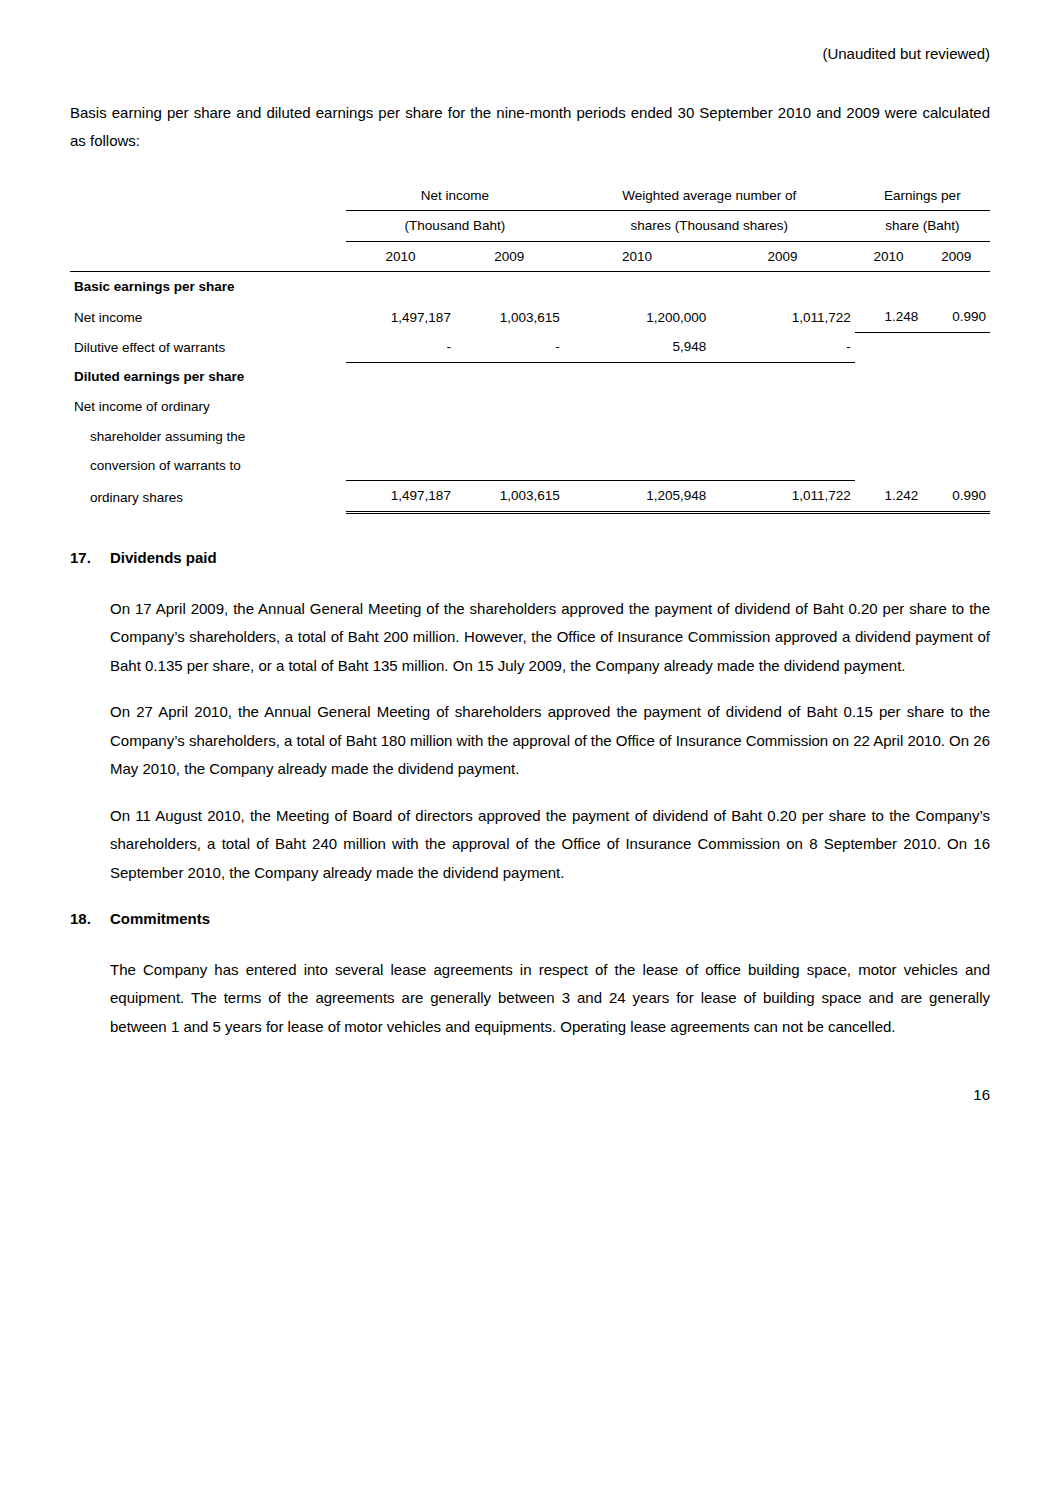(Unaudited but reviewed)
Basis earning per share and diluted earnings per share for the nine-month periods ended 30 September 2010 and 2009 were calculated as follows:
| | Net income | Weighted average number of | Earnings per |
| | (Thousand Baht) | shares (Thousand shares) | share (Baht) |
| | 2010 | 2009 | 2010 | 2009 | 2010 | 2009 |
| Basic earnings per share | | | | | | |
| Net income | 1,497,187 | 1,003,615 | 1,200,000 | 1,011,722 | 1.248 | 0.990 |
| Dilutive effect of warrants | - | - | 5,948 | - | | |
| Diluted earnings per share | | | | | | |
| Net income of ordinary | | | | | | |
| shareholder assuming the | | | | | | |
| conversion of warrants to | | | | | | |
| ordinary shares | 1,497,187 | 1,003,615 | 1,205,948 | 1,011,722 | 1.242 | 0.990 |
17. Dividends paid
On 17 April 2009, the Annual General Meeting of the shareholders approved the payment of dividend of Baht 0.20 per share to the Company’s shareholders, a total of Baht 200 million. However, the Office of Insurance Commission approved a dividend payment of Baht 0.135 per share, or a total of Baht 135 million. On 15 July 2009, the Company already made the dividend payment.
On 27 April 2010, the Annual General Meeting of shareholders approved the payment of dividend of Baht 0.15 per share to the Company’s shareholders, a total of Baht 180 million with the approval of the Office of Insurance Commission on 22 April 2010. On 26 May 2010, the Company already made the dividend payment.
On 11 August 2010, the Meeting of Board of directors approved the payment of dividend of Baht 0.20 per share to the Company’s shareholders, a total of Baht 240 million with the approval of the Office of Insurance Commission on 8 September 2010. On 16 September 2010, the Company already made the dividend payment.
18. Commitments
The Company has entered into several lease agreements in respect of the lease of office building space, motor vehicles and equipment. The terms of the agreements are generally between 3 and 24 years for lease of building space and are generally between 1 and 5 years for lease of motor vehicles and equipments. Operating lease agreements can not be cancelled.
16